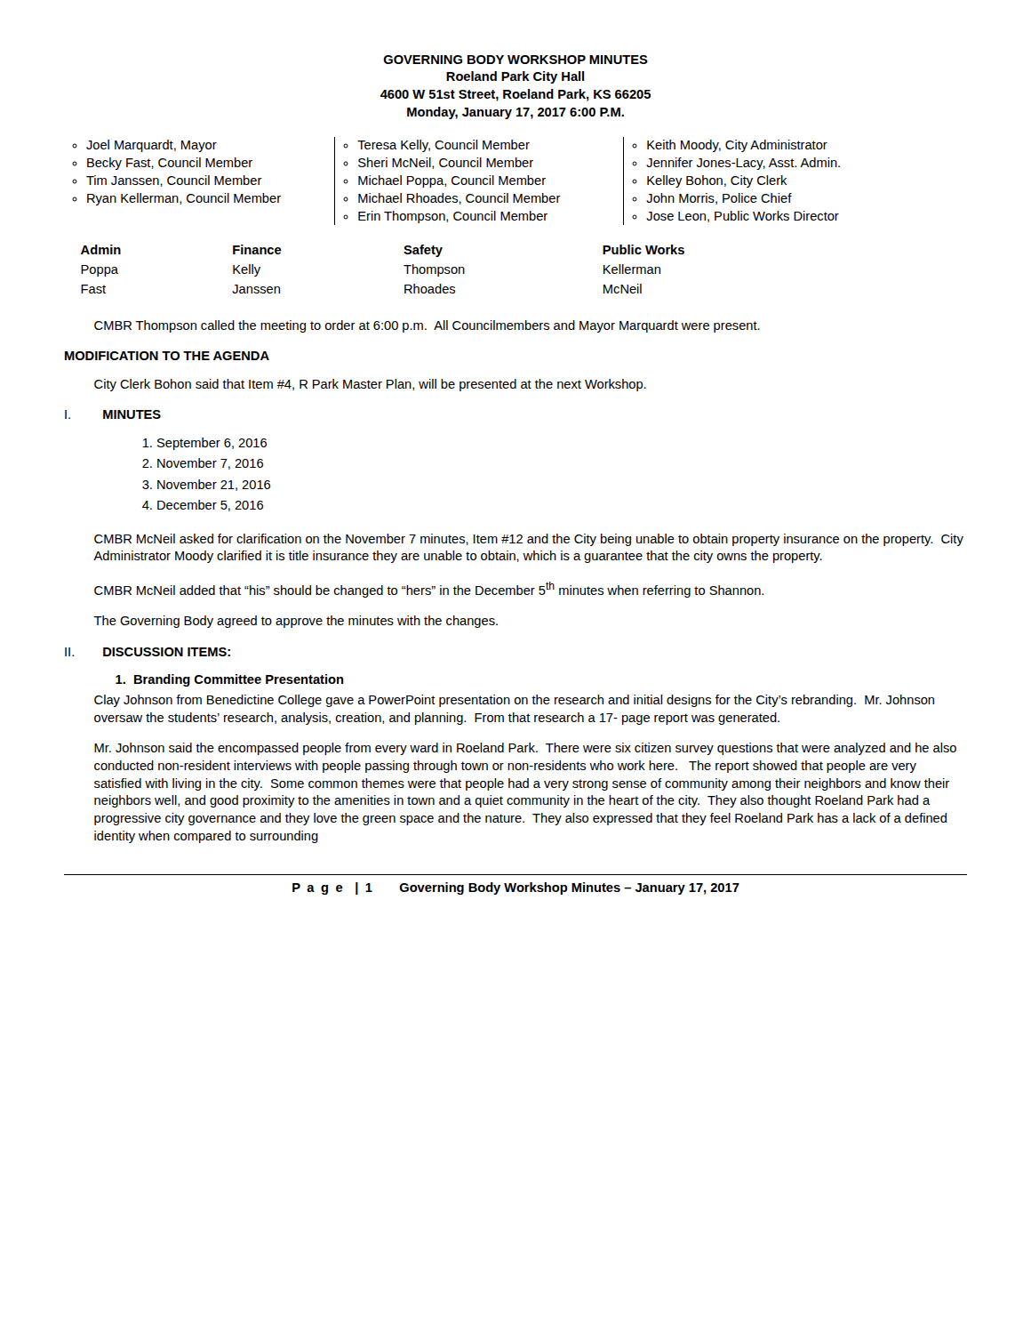GOVERNING BODY WORKSHOP MINUTES
Roeland Park City Hall
4600 W 51st Street, Roeland Park, KS 66205
Monday, January 17, 2017 6:00 P.M.
| Joel Marquardt, Mayor Becky Fast, Council Member Tim Janssen, Council Member Ryan Kellerman, Council Member | Teresa Kelly, Council Member Sheri McNeil, Council Member Michael Poppa, Council Member Michael Rhoades, Council Member Erin Thompson, Council Member | Keith Moody, City Administrator Jennifer Jones-Lacy, Asst. Admin. Kelley Bohon, City Clerk John Morris, Police Chief Jose Leon, Public Works Director |
| Admin | Finance | Safety | Public Works |
| --- | --- | --- | --- |
| Poppa | Kelly | Thompson | Kellerman |
| Fast | Janssen | Rhoades | McNeil |
CMBR Thompson called the meeting to order at 6:00 p.m. All Councilmembers and Mayor Marquardt were present.
MODIFICATION TO THE AGENDA
City Clerk Bohon said that Item #4, R Park Master Plan, will be presented at the next Workshop.
I.
MINUTES
September 6, 2016
November 7, 2016
November 21, 2016
December 5, 2016
CMBR McNeil asked for clarification on the November 7 minutes, Item #12 and the City being unable to obtain property insurance on the property. City Administrator Moody clarified it is title insurance they are unable to obtain, which is a guarantee that the city owns the property.
CMBR McNeil added that “his” should be changed to “hers” in the December 5th minutes when referring to Shannon.
The Governing Body agreed to approve the minutes with the changes.
II.
DISCUSSION ITEMS:
1. Branding Committee Presentation
Clay Johnson from Benedictine College gave a PowerPoint presentation on the research and initial designs for the City’s rebranding. Mr. Johnson oversaw the students’ research, analysis, creation, and planning. From that research a 17- page report was generated.
Mr. Johnson said the encompassed people from every ward in Roeland Park. There were six citizen survey questions that were analyzed and he also conducted non-resident interviews with people passing through town or non-residents who work here. The report showed that people are very satisfied with living in the city. Some common themes were that people had a very strong sense of community among their neighbors and know their neighbors well, and good proximity to the amenities in town and a quiet community in the heart of the city. They also thought Roeland Park had a progressive city governance and they love the green space and the nature. They also expressed that they feel Roeland Park has a lack of a defined identity when compared to surrounding
P a g e | 1 Governing Body Workshop Minutes – January 17, 2017